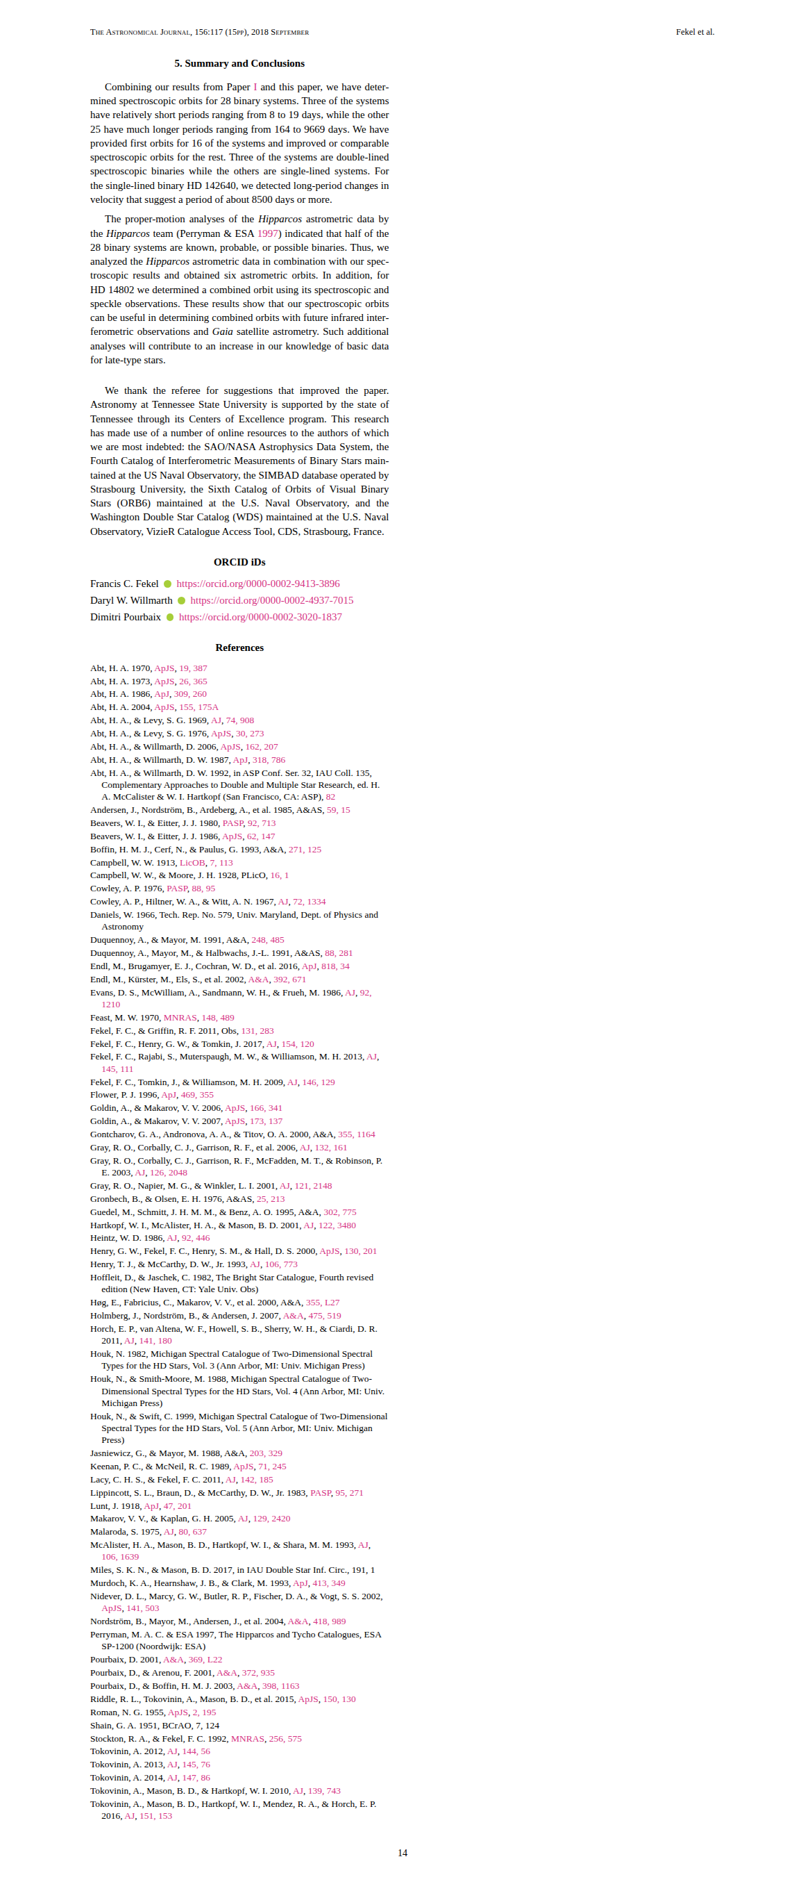The Astronomical Journal, 156:117 (15pp), 2018 September Fekel et al.
5. Summary and Conclusions
Combining our results from Paper I and this paper, we have determined spectroscopic orbits for 28 binary systems. Three of the systems have relatively short periods ranging from 8 to 19 days, while the other 25 have much longer periods ranging from 164 to 9669 days. We have provided first orbits for 16 of the systems and improved or comparable spectroscopic orbits for the rest. Three of the systems are double-lined spectroscopic binaries while the others are single-lined systems. For the single-lined binary HD 142640, we detected long-period changes in velocity that suggest a period of about 8500 days or more.
The proper-motion analyses of the Hipparcos astrometric data by the Hipparcos team (Perryman & ESA 1997) indicated that half of the 28 binary systems are known, probable, or possible binaries. Thus, we analyzed the Hipparcos astrometric data in combination with our spectroscopic results and obtained six astrometric orbits. In addition, for HD 14802 we determined a combined orbit using its spectroscopic and speckle observations. These results show that our spectroscopic orbits can be useful in determining combined orbits with future infrared interferometric observations and Gaia satellite astrometry. Such additional analyses will contribute to an increase in our knowledge of basic data for late-type stars.
We thank the referee for suggestions that improved the paper. Astronomy at Tennessee State University is supported by the state of Tennessee through its Centers of Excellence program. This research has made use of a number of online resources to the authors of which we are most indebted: the SAO/NASA Astrophysics Data System, the Fourth Catalog of Interferometric Measurements of Binary Stars maintained at the US Naval Observatory, the SIMBAD database operated by Strasbourg University, the Sixth Catalog of Orbits of Visual Binary Stars (ORB6) maintained at the U.S. Naval Observatory, and the Washington Double Star Catalog (WDS) maintained at the U.S. Naval Observatory, VizieR Catalogue Access Tool, CDS, Strasbourg, France.
ORCID iDs
Francis C. Fekel https://orcid.org/0000-0002-9413-3896
Daryl W. Willmarth https://orcid.org/0000-0002-4937-7015
Dimitri Pourbaix https://orcid.org/0000-0002-3020-1837
References
Abt, H. A. 1970, ApJS, 19, 387
Abt, H. A. 1973, ApJS, 26, 365
Abt, H. A. 1986, ApJ, 309, 260
Abt, H. A. 2004, ApJS, 155, 175A
Abt, H. A., & Levy, S. G. 1969, AJ, 74, 908
Abt, H. A., & Levy, S. G. 1976, ApJS, 30, 273
Abt, H. A., & Willmarth, D. 2006, ApJS, 162, 207
Abt, H. A., & Willmarth, D. W. 1987, ApJ, 318, 786
Abt, H. A., & Willmarth, D. W. 1992, in ASP Conf. Ser. 32, IAU Coll. 135, Complementary Approaches to Double and Multiple Star Research, ed. H. A. McCalister & W. I. Hartkopf (San Francisco, CA: ASP), 82
Andersen, J., Nordström, B., Ardeberg, A., et al. 1985, A&AS, 59, 15
Beavers, W. I., & Eitter, J. J. 1980, PASP, 92, 713
Beavers, W. I., & Eitter, J. J. 1986, ApJS, 62, 147
Boffin, H. M. J., Cerf, N., & Paulus, G. 1993, A&A, 271, 125
Campbell, W. W. 1913, LicOB, 7, 113
Campbell, W. W., & Moore, J. H. 1928, PLicO, 16, 1
Cowley, A. P. 1976, PASP, 88, 95
Cowley, A. P., Hiltner, W. A., & Witt, A. N. 1967, AJ, 72, 1334
Daniels, W. 1966, Tech. Rep. No. 579, Univ. Maryland, Dept. of Physics and Astronomy
Duquennoy, A., & Mayor, M. 1991, A&A, 248, 485
Duquennoy, A., Mayor, M., & Halbwachs, J.-L. 1991, A&AS, 88, 281
Endl, M., Brugamyer, E. J., Cochran, W. D., et al. 2016, ApJ, 818, 34
Endl, M., Kürster, M., Els, S., et al. 2002, A&A, 392, 671
Evans, D. S., McWilliam, A., Sandmann, W. H., & Frueh, M. 1986, AJ, 92, 1210
Feast, M. W. 1970, MNRAS, 148, 489
Fekel, F. C., & Griffin, R. F. 2011, Obs, 131, 283
Fekel, F. C., Henry, G. W., & Tomkin, J. 2017, AJ, 154, 120
Fekel, F. C., Rajabi, S., Muterspaugh, M. W., & Williamson, M. H. 2013, AJ, 145, 111
Fekel, F. C., Tomkin, J., & Williamson, M. H. 2009, AJ, 146, 129
Flower, P. J. 1996, ApJ, 469, 355
Goldin, A., & Makarov, V. V. 2006, ApJS, 166, 341
Goldin, A., & Makarov, V. V. 2007, ApJS, 173, 137
Gontcharov, G. A., Andronova, A. A., & Titov, O. A. 2000, A&A, 355, 1164
Gray, R. O., Corbally, C. J., Garrison, R. F., et al. 2006, AJ, 132, 161
Gray, R. O., Corbally, C. J., Garrison, R. F., McFadden, M. T., & Robinson, P. E. 2003, AJ, 126, 2048
Gray, R. O., Napier, M. G., & Winkler, L. I. 2001, AJ, 121, 2148
Gronbech, B., & Olsen, E. H. 1976, A&AS, 25, 213
Guedel, M., Schmitt, J. H. M. M., & Benz, A. O. 1995, A&A, 302, 775
Hartkopf, W. I., McAlister, H. A., & Mason, B. D. 2001, AJ, 122, 3480
Heintz, W. D. 1986, AJ, 92, 446
Henry, G. W., Fekel, F. C., Henry, S. M., & Hall, D. S. 2000, ApJS, 130, 201
Henry, T. J., & McCarthy, D. W., Jr. 1993, AJ, 106, 773
Hoffleit, D., & Jaschek, C. 1982, The Bright Star Catalogue, Fourth revised edition (New Haven, CT: Yale Univ. Obs)
Høg, E., Fabricius, C., Makarov, V. V., et al. 2000, A&A, 355, L27
Holmberg, J., Nordström, B., & Andersen, J. 2007, A&A, 475, 519
Horch, E. P., van Altena, W. F., Howell, S. B., Sherry, W. H., & Ciardi, D. R. 2011, AJ, 141, 180
Houk, N. 1982, Michigan Spectral Catalogue of Two-Dimensional Spectral Types for the HD Stars, Vol. 3 (Ann Arbor, MI: Univ. Michigan Press)
Houk, N., & Smith-Moore, M. 1988, Michigan Spectral Catalogue of Two-Dimensional Spectral Types for the HD Stars, Vol. 4 (Ann Arbor, MI: Univ. Michigan Press)
Houk, N., & Swift, C. 1999, Michigan Spectral Catalogue of Two-Dimensional Spectral Types for the HD Stars, Vol. 5 (Ann Arbor, MI: Univ. Michigan Press)
Jasniewicz, G., & Mayor, M. 1988, A&A, 203, 329
Keenan, P. C., & McNeil, R. C. 1989, ApJS, 71, 245
Lacy, C. H. S., & Fekel, F. C. 2011, AJ, 142, 185
Lippincott, S. L., Braun, D., & McCarthy, D. W., Jr. 1983, PASP, 95, 271
Lunt, J. 1918, ApJ, 47, 201
Makarov, V. V., & Kaplan, G. H. 2005, AJ, 129, 2420
Malaroda, S. 1975, AJ, 80, 637
McAlister, H. A., Mason, B. D., Hartkopf, W. I., & Shara, M. M. 1993, AJ, 106, 1639
Miles, S. K. N., & Mason, B. D. 2017, in IAU Double Star Inf. Circ., 191, 1
Murdoch, K. A., Hearnshaw, J. B., & Clark, M. 1993, ApJ, 413, 349
Nidever, D. L., Marcy, G. W., Butler, R. P., Fischer, D. A., & Vogt, S. S. 2002, ApJS, 141, 503
Nordström, B., Mayor, M., Andersen, J., et al. 2004, A&A, 418, 989
Perryman, M. A. C. & ESA 1997, The Hipparcos and Tycho Catalogues, ESA SP-1200 (Noordwijk: ESA)
Pourbaix, D. 2001, A&A, 369, L22
Pourbaix, D., & Arenou, F. 2001, A&A, 372, 935
Pourbaix, D., & Boffin, H. M. J. 2003, A&A, 398, 1163
Riddle, R. L., Tokovinin, A., Mason, B. D., et al. 2015, ApJS, 150, 130
Roman, N. G. 1955, ApJS, 2, 195
Shain, G. A. 1951, BCrAO, 7, 124
Stockton, R. A., & Fekel, F. C. 1992, MNRAS, 256, 575
Tokovinin, A. 2012, AJ, 144, 56
Tokovinin, A. 2013, AJ, 145, 76
Tokovinin, A. 2014, AJ, 147, 86
Tokovinin, A., Mason, B. D., & Hartkopf, W. I. 2010, AJ, 139, 743
Tokovinin, A., Mason, B. D., Hartkopf, W. I., Mendez, R. A., & Horch, E. P. 2016, AJ, 151, 153
14